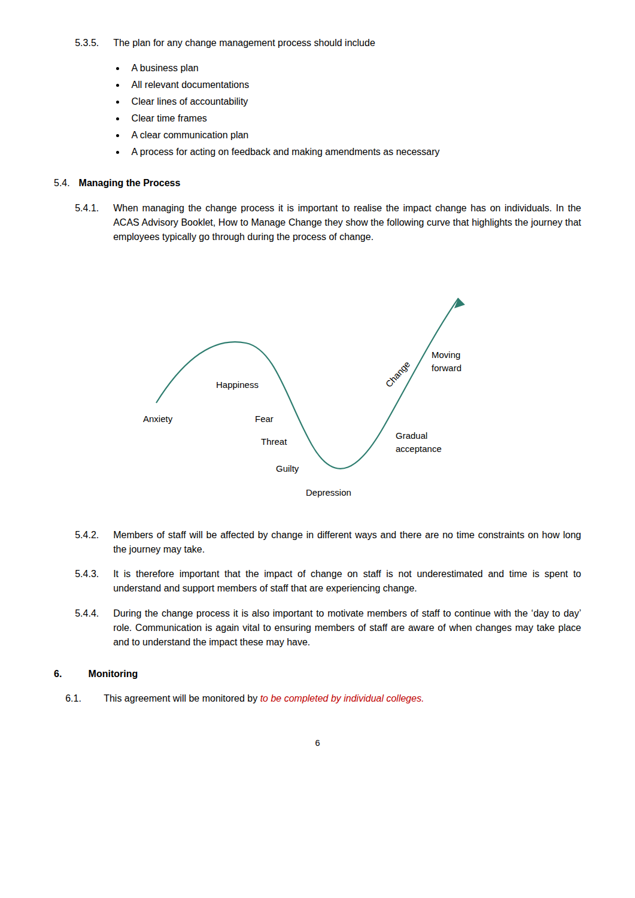5.3.5.
The plan for any change management process should include
A business plan
All relevant documentations
Clear lines of accountability
Clear time frames
A clear communication plan
A process for acting on feedback and making amendments as necessary
5.4.
Managing the Process
5.4.1.
When managing the change process it is important to realise the impact change has on individuals. In the ACAS Advisory Booklet, How to Manage Change they show the following curve that highlights the journey that employees typically go through during the process of change.
Anxiety Happiness Fear Threat Guilty Depression Gradual acceptance Moving forward Change
5.4.2.
Members of staff will be affected by change in different ways and there are no time constraints on how long the journey may take.
5.4.3.
It is therefore important that the impact of change on staff is not underestimated and time is spent to understand and support members of staff that are experiencing change.
5.4.4.
During the change process it is also important to motivate members of staff to continue with the ‘day to day’ role. Communication is again vital to ensuring members of staff are aware of when changes may take place and to understand the impact these may have.
6.
Monitoring
6.1.
This agreement will be monitored by to be completed by individual colleges.
6